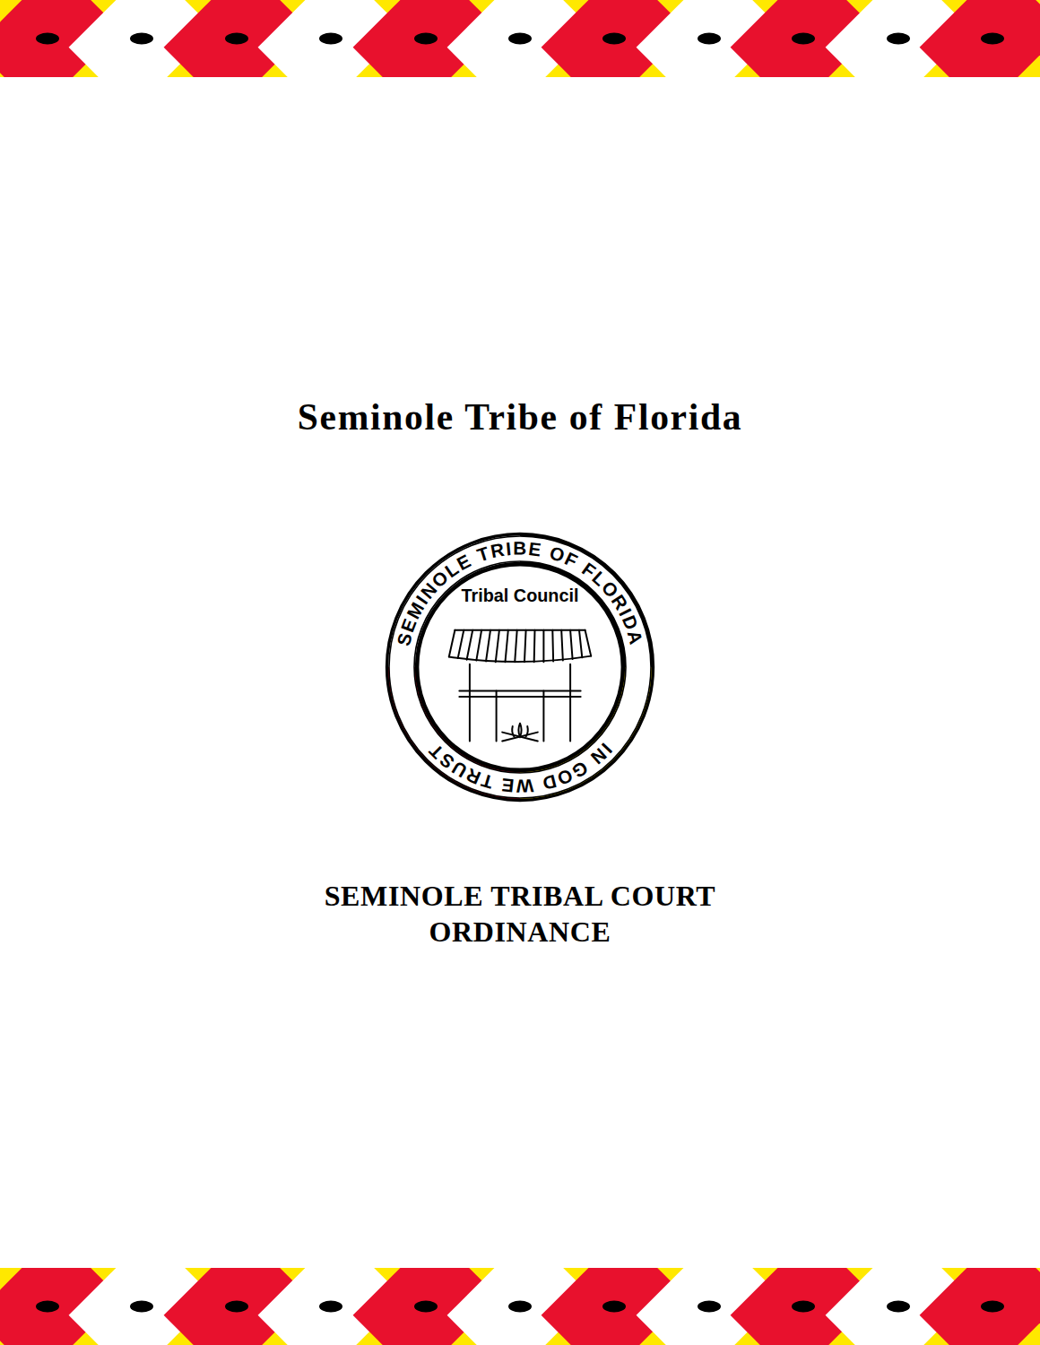Seminole Tribe of Florida
SEMINOLE TRIBE OF FLORIDA IN GOD WE TRUST Tribal Council
Seminole Tribal Court
Ordinance